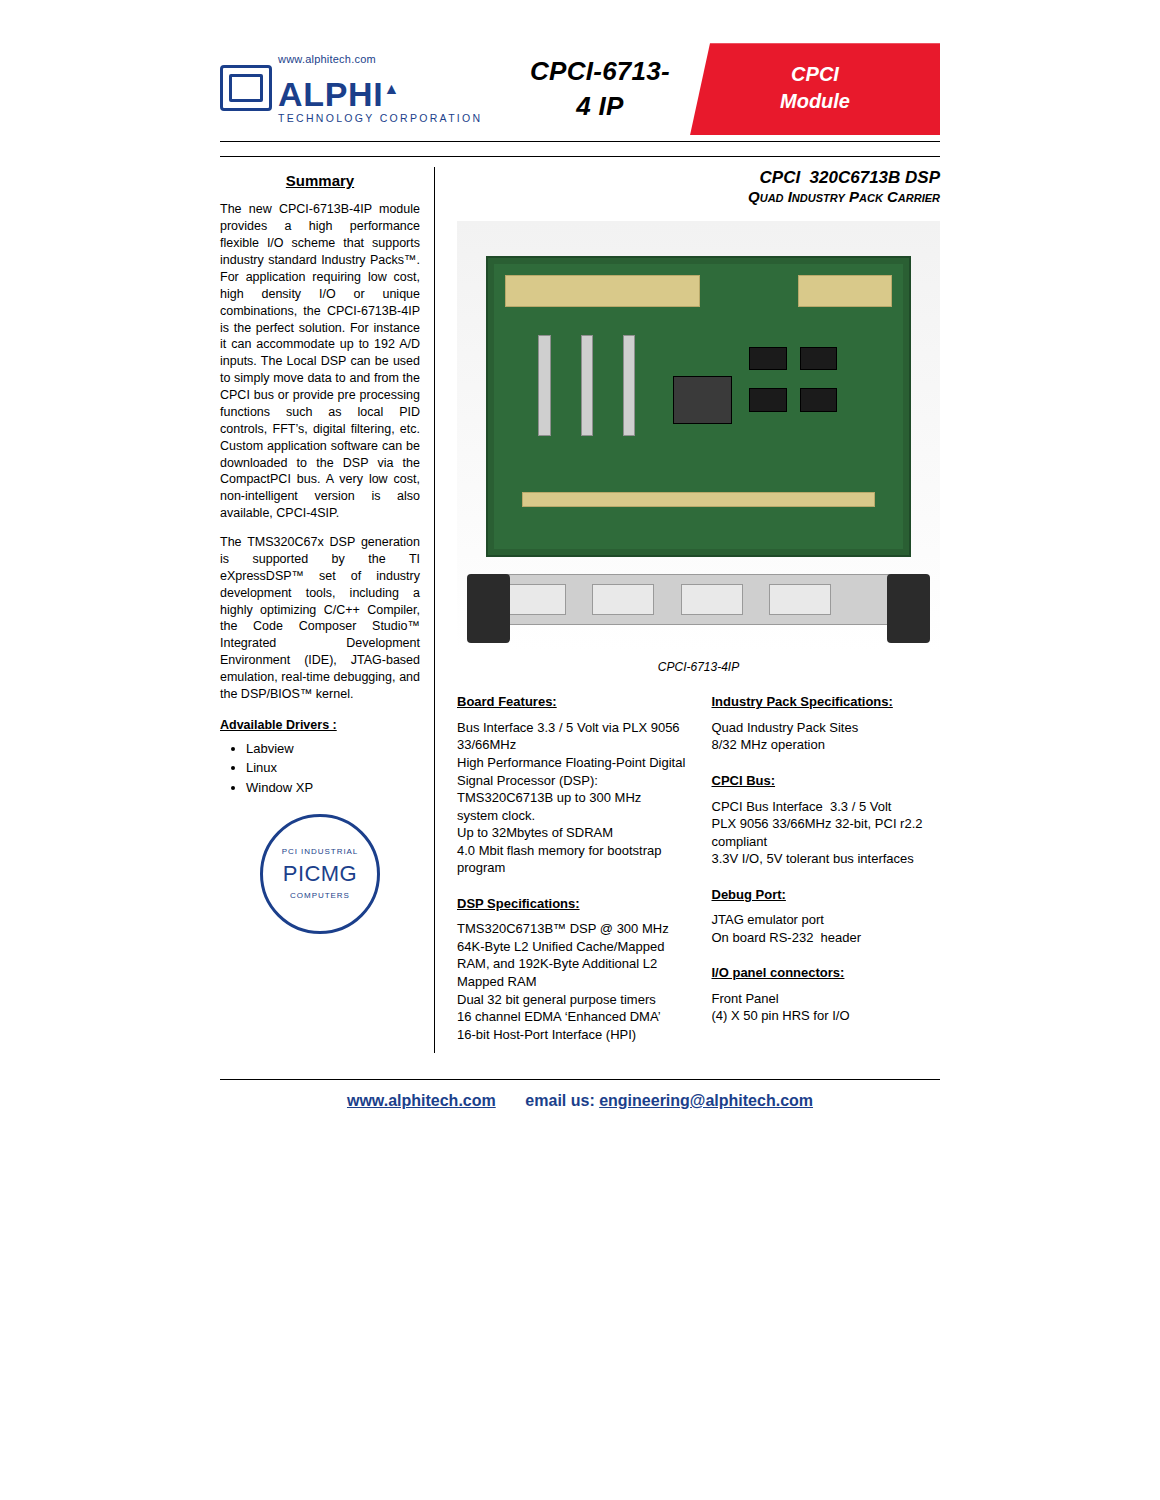www.alphitech.com
ALPHI▲
TECHNOLOGY CORPORATION
CPCI-6713-4 IP
CPCI Module
Summary
The new CPCI-6713B-4IP module provides a high performance flexible I/O scheme that supports industry standard Industry Packs™. For application requiring low cost, high density I/O or unique combinations, the CPCI-6713B-4IP is the perfect solution. For instance it can accommodate up to 192 A/D inputs. The Local DSP can be used to simply move data to and from the CPCI bus or provide pre processing functions such as local PID controls, FFT’s, digital filtering, etc. Custom application software can be downloaded to the DSP via the CompactPCI bus. A very low cost, non-intelligent version is also available, CPCI-4SIP.
The TMS320C67x DSP generation is supported by the TI eXpressDSP™ set of industry development tools, including a highly optimizing C/C++ Compiler, the Code Composer Studio™ Integrated Development Environment (IDE), JTAG-based emulation, real-time debugging, and the DSP/BIOS™ kernel.
Advailable Drivers :
Labview
Linux
Window XP
PCI INDUSTRIAL
PICMG
COMPUTERS
CPCI 320C6713B DSP
Quad Industry Pack Carrier
CPCI-6713-4IP
Board Features:
Bus Interface 3.3 / 5 Volt via PLX 9056 33/66MHz
High Performance Floating-Point Digital Signal Processor (DSP):
TMS320C6713B up to 300 MHz system clock.
Up to 32Mbytes of SDRAM
4.0 Mbit flash memory for bootstrap program
DSP Specifications:
TMS320C6713B™ DSP @ 300 MHz
64K-Byte L2 Unified Cache/Mapped RAM, and 192K-Byte Additional L2 Mapped RAM
Dual 32 bit general purpose timers
16 channel EDMA ‘Enhanced DMA’
16-bit Host-Port Interface (HPI)
Industry Pack Specifications:
Quad Industry Pack Sites
8/32 MHz operation
CPCI Bus:
CPCI Bus Interface 3.3 / 5 Volt
PLX 9056 33/66MHz 32-bit, PCI r2.2 compliant
3.3V I/O, 5V tolerant bus interfaces
Debug Port:
JTAG emulator port
On board RS-232 header
I/O panel connectors:
Front Panel
(4) X 50 pin HRS for I/O
www.alphitech.com email us: engineering@alphitech.com